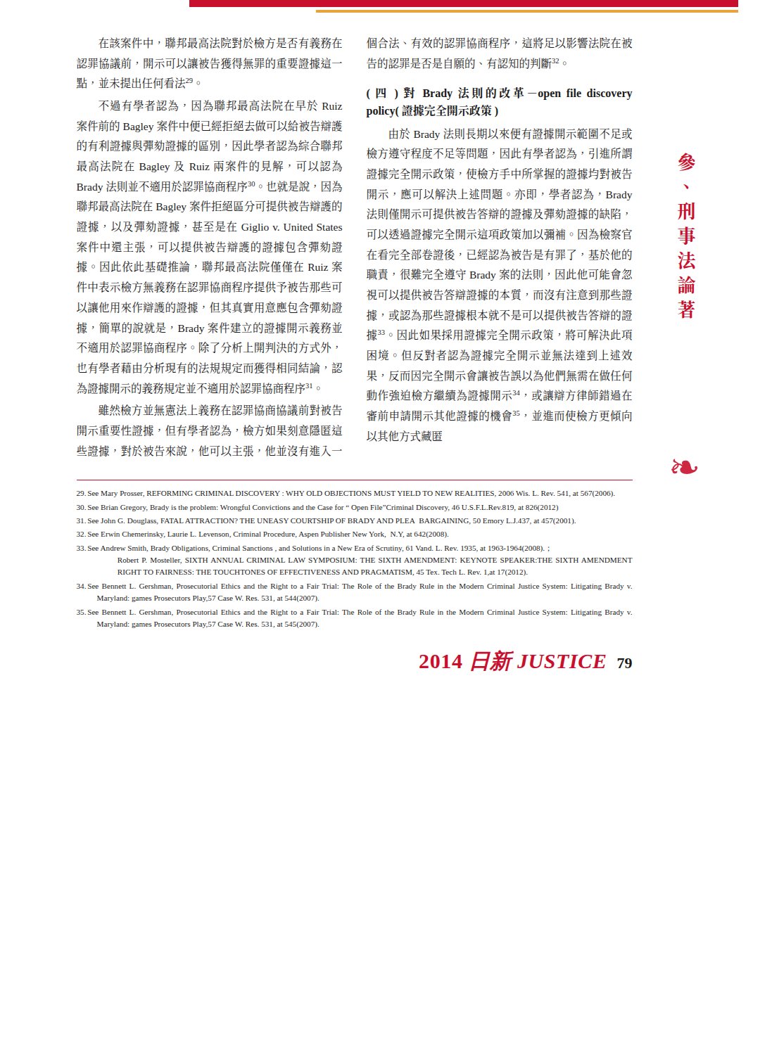參、刑事法論著
❧
在該案件中，聯邦最高法院對於檢方是否有義務在認罪協議前，開示可以讓被告獲得無罪的重要證據這一點，並未提出任何看法29。
不過有學者認為，因為聯邦最高法院在早於 Ruiz 案件前的 Bagley 案件中便已經拒絕去做可以給被告辯護的有利證據與彈劾證據的區別，因此學者認為綜合聯邦最高法院在 Bagley 及 Ruiz 兩案件的見解，可以認為 Brady 法則並不適用於認罪協商程序30。也就是說，因為聯邦最高法院在 Bagley 案件拒絕區分可提供被告辯護的證據，以及彈劾證據，甚至是在 Giglio v. United States 案件中還主張，可以提供被告辯護的證據包含彈劾證據。因此依此基礎推論，聯邦最高法院僅僅在 Ruiz 案件中表示檢方無義務在認罪協商程序提供予被告那些可以讓他用來作辯護的證據，但其真實用意應包含彈劾證據，簡單的說就是，Brady 案件建立的證據開示義務並不適用於認罪協商程序。除了分析上開判決的方式外，也有學者藉由分析現有的法規規定而獲得相同結論，認為證據開示的義務規定並不適用於認罪協商程序31。
雖然檢方並無憲法上義務在認罪協商協議前對被告開示重要性證據，但有學者認為，檢方如果刻意隱匿這些證據，對於被告來說，他可以主張，他並沒有進入一個合法、有效的認罪協商程序，這將足以影響法院在被告的認罪是否是自願的、有認知的判斷32。
( 四 ) 對 Brady 法則的改革－open file discovery policy( 證據完全開示政策 )
由於 Brady 法則長期以來便有證據開示範圍不足或檢方遵守程度不足等問題，因此有學者認為，引進所謂證據完全開示政策，使檢方手中所掌握的證據均對被告開示，應可以解決上述問題。亦即，學者認為，Brady 法則僅開示可提供被告答辯的證據及彈劾證據的缺陷，可以透過證據完全開示這項政策加以彌補。因為檢察官在看完全部卷證後，已經認為被告是有罪了，基於他的職責，很難完全遵守 Brady 案的法則，因此他可能會忽視可以提供被告答辯證據的本質，而沒有注意到那些證據，或認為那些證據根本就不是可以提供被告答辯的證據33。因此如果採用證據完全開示政策，將可解決此項困境。但反對者認為證據完全開示並無法達到上述效果，反而因完全開示會讓被告誤以為他們無需在做任何動作強迫檢方繼續為證據開示34，或讓辯方律師錯過在審前申請開示其他證據的機會35，並進而使檢方更傾向以其他方式藏匿
See Mary Prosser, REFORMING CRIMINAL DISCOVERY : WHY OLD OBJECTIONS MUST YIELD TO NEW REALITIES, 2006 Wis. L. Rev. 541, at 567(2006).
See Brian Gregory, Brady is the problem: Wrongful Convictions and the Case for “ Open File”Criminal Discovery, 46 U.S.F.L.Rev.819, at 826(2012)
See John G. Douglass, FATAL ATTRACTION? THE UNEASY COURTSHIP OF BRADY AND PLEA BARGAINING, 50 Emory L.J.437, at 457(2001).
See Erwin Chemerinsky, Laurie L. Levenson, Criminal Procedure, Aspen Publisher New York, N.Y, at 642(2008).
See Andrew Smith, Brady Obligations, Criminal Sanctions , and Solutions in a New Era of Scrutiny, 61 Vand. L. Rev. 1935, at 1963-1964(2008).；Robert P. Mosteller, SIXTH ANNUAL CRIMINAL LAW SYMPOSIUM: THE SIXTH AMENDMENT: KEYNOTE SPEAKER:THE SIXTH AMENDMENT RIGHT TO FAIRNESS: THE TOUCHTONES OF EFFECTIVENESS AND PRAGMATISM, 45 Tex. Tech L. Rev. 1,at 17(2012).
See Bennett L. Gershman, Prosecutorial Ethics and the Right to a Fair Trial: The Role of the Brady Rule in the Modern Criminal Justice System: Litigating Brady v. Maryland: games Prosecutors Play,57 Case W. Res. 531, at 544(2007).
See Bennett L. Gershman, Prosecutorial Ethics and the Right to a Fair Trial: The Role of the Brady Rule in the Modern Criminal Justice System: Litigating Brady v. Maryland: games Prosecutors Play,57 Case W. Res. 531, at 545(2007).
2014 日新 JUSTICE
79